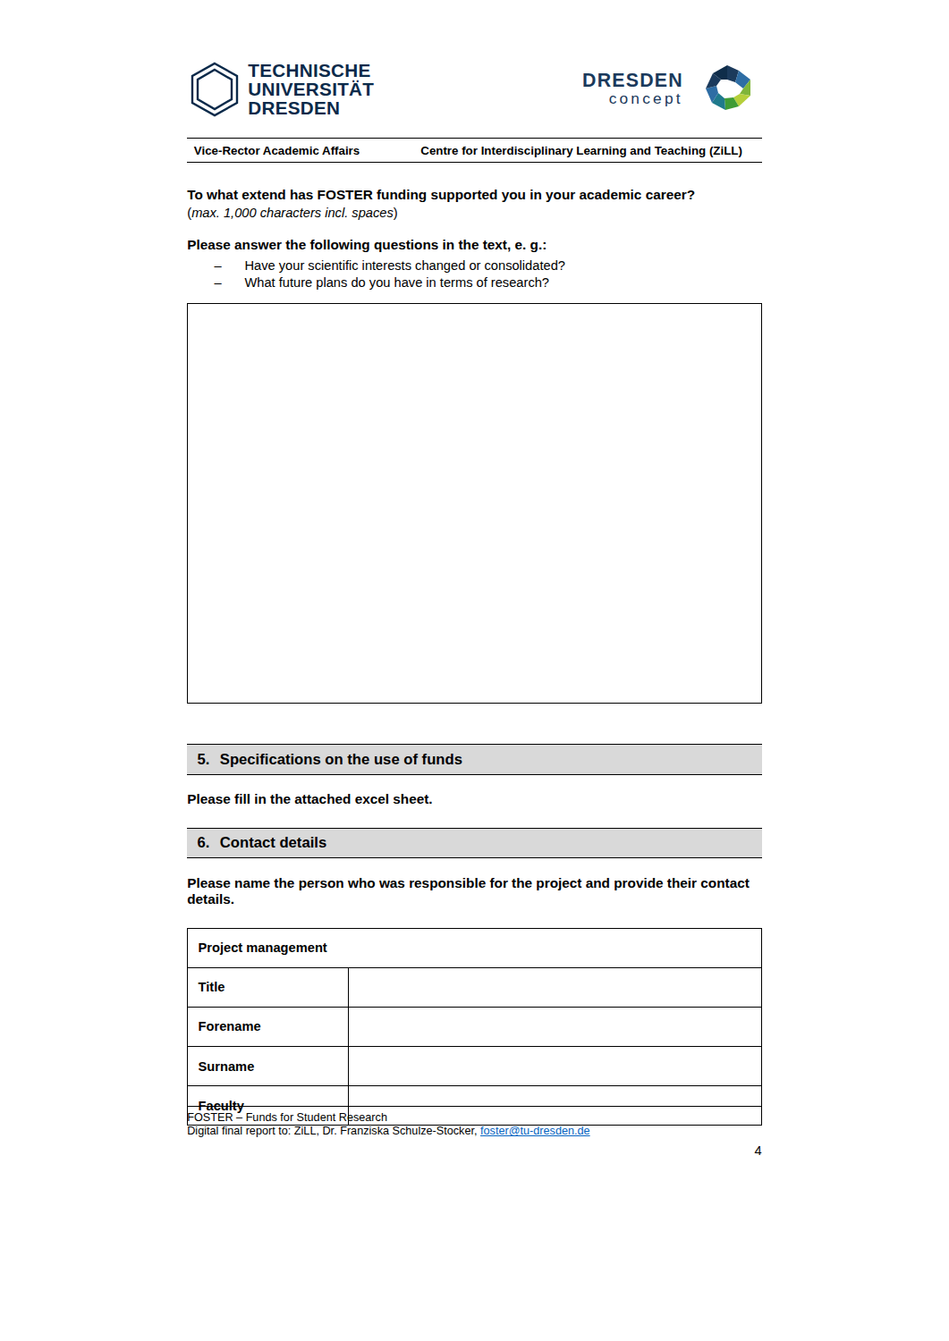Technische
Universität
Dresden
DRESDEN
concept
Vice-Rector Academic Affairs Centre for Interdisciplinary Learning and Teaching (ZiLL)
To what extend has FOSTER funding supported you in your academic career?
(max. 1,000 characters incl. spaces)
Please answer the following questions in the text, e. g.:
Have your scientific interests changed or consolidated?
What future plans do you have in terms of research?
5. Specifications on the use of funds
Please fill in the attached excel sheet.
6. Contact details
Please name the person who was responsible for the project and provide their contact details.
| Project management |
| Title | |
| Forename | |
| Surname | |
| Faculty | |
FOSTER – Funds for Student Research
Digital final report to: ZiLL, Dr. Franziska Schulze-Stocker, foster@tu-dresden.de
4